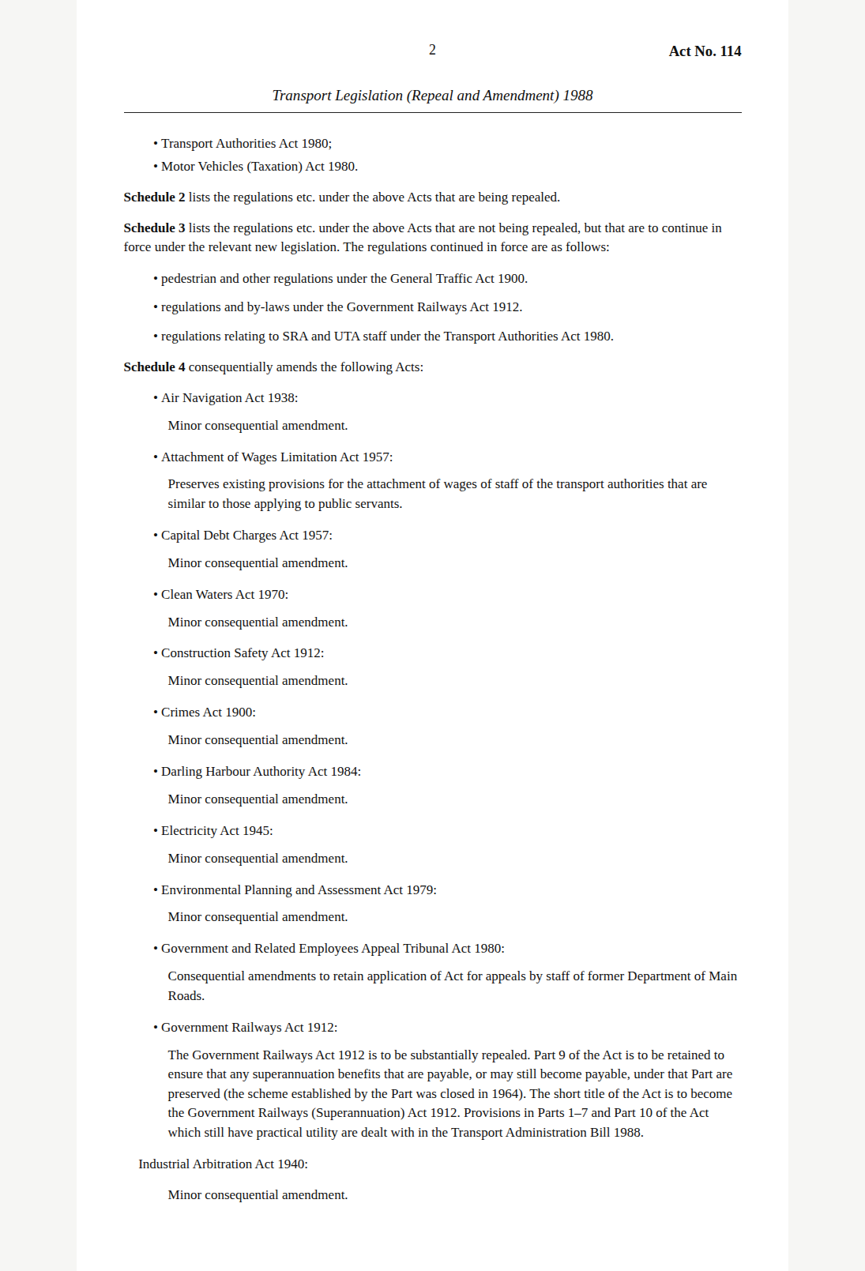2
Act No. 114
Transport Legislation (Repeal and Amendment) 1988
Transport Authorities Act 1980;
Motor Vehicles (Taxation) Act 1980.
Schedule 2 lists the regulations etc. under the above Acts that are being repealed.
Schedule 3 lists the regulations etc. under the above Acts that are not being repealed, but that are to continue in force under the relevant new legislation. The regulations continued in force are as follows:
pedestrian and other regulations under the General Traffic Act 1900.
regulations and by-laws under the Government Railways Act 1912.
regulations relating to SRA and UTA staff under the Transport Authorities Act 1980.
Schedule 4 consequentially amends the following Acts:
Air Navigation Act 1938:
Minor consequential amendment.
Attachment of Wages Limitation Act 1957:
Preserves existing provisions for the attachment of wages of staff of the transport authorities that are similar to those applying to public servants.
Capital Debt Charges Act 1957:
Minor consequential amendment.
Clean Waters Act 1970:
Minor consequential amendment.
Construction Safety Act 1912:
Minor consequential amendment.
Crimes Act 1900:
Minor consequential amendment.
Darling Harbour Authority Act 1984:
Minor consequential amendment.
Electricity Act 1945:
Minor consequential amendment.
Environmental Planning and Assessment Act 1979:
Minor consequential amendment.
Government and Related Employees Appeal Tribunal Act 1980:
Consequential amendments to retain application of Act for appeals by staff of former Department of Main Roads.
Government Railways Act 1912:
The Government Railways Act 1912 is to be substantially repealed. Part 9 of the Act is to be retained to ensure that any superannuation benefits that are payable, or may still become payable, under that Part are preserved (the scheme established by the Part was closed in 1964). The short title of the Act is to become the Government Railways (Superannuation) Act 1912. Provisions in Parts 1–7 and Part 10 of the Act which still have practical utility are dealt with in the Transport Administration Bill 1988.
Industrial Arbitration Act 1940:
Minor consequential amendment.